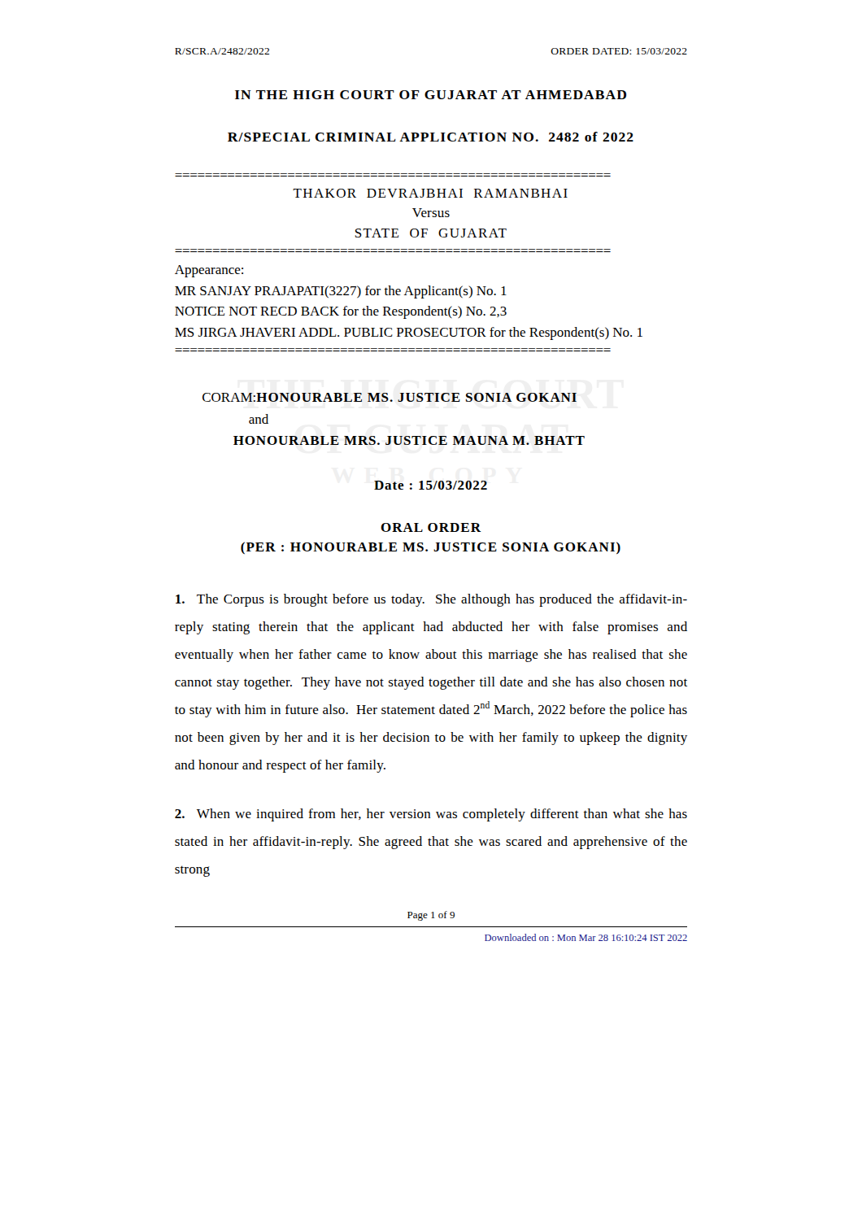THE HIGH COURT
OF GUJARAT
WEB COPY
R/SCR.A/2482/2022 ORDER DATED: 15/03/2022
IN THE HIGH COURT OF GUJARAT AT AHMEDABAD
R/SPECIAL CRIMINAL APPLICATION NO. 2482 of 2022
==========================================================
THAKOR DEVRAJBHAI RAMANBHAI
Versus
STATE OF GUJARAT
==========================================================
Appearance:
MR SANJAY PRAJAPATI(3227) for the Applicant(s) No. 1
NOTICE NOT RECD BACK for the Respondent(s) No. 2,3
MS JIRGA JHAVERI ADDL. PUBLIC PROSECUTOR for the Respondent(s) No. 1
==========================================================
CORAM:HONOURABLE MS. JUSTICE SONIA GOKANI
and
HONOURABLE MRS. JUSTICE MAUNA M. BHATT
Date : 15/03/2022
ORAL ORDER
(PER : HONOURABLE MS. JUSTICE SONIA GOKANI)
1. The Corpus is brought before us today. She although has produced the affidavit-in-reply stating therein that the applicant had abducted her with false promises and eventually when her father came to know about this marriage she has realised that she cannot stay together. They have not stayed together till date and she has also chosen not to stay with him in future also. Her statement dated 2nd March, 2022 before the police has not been given by her and it is her decision to be with her family to upkeep the dignity and honour and respect of her family.
2. When we inquired from her, her version was completely different than what she has stated in her affidavit-in-reply. She agreed that she was scared and apprehensive of the strong
Page 1 of 9
Downloaded on : Mon Mar 28 16:10:24 IST 2022